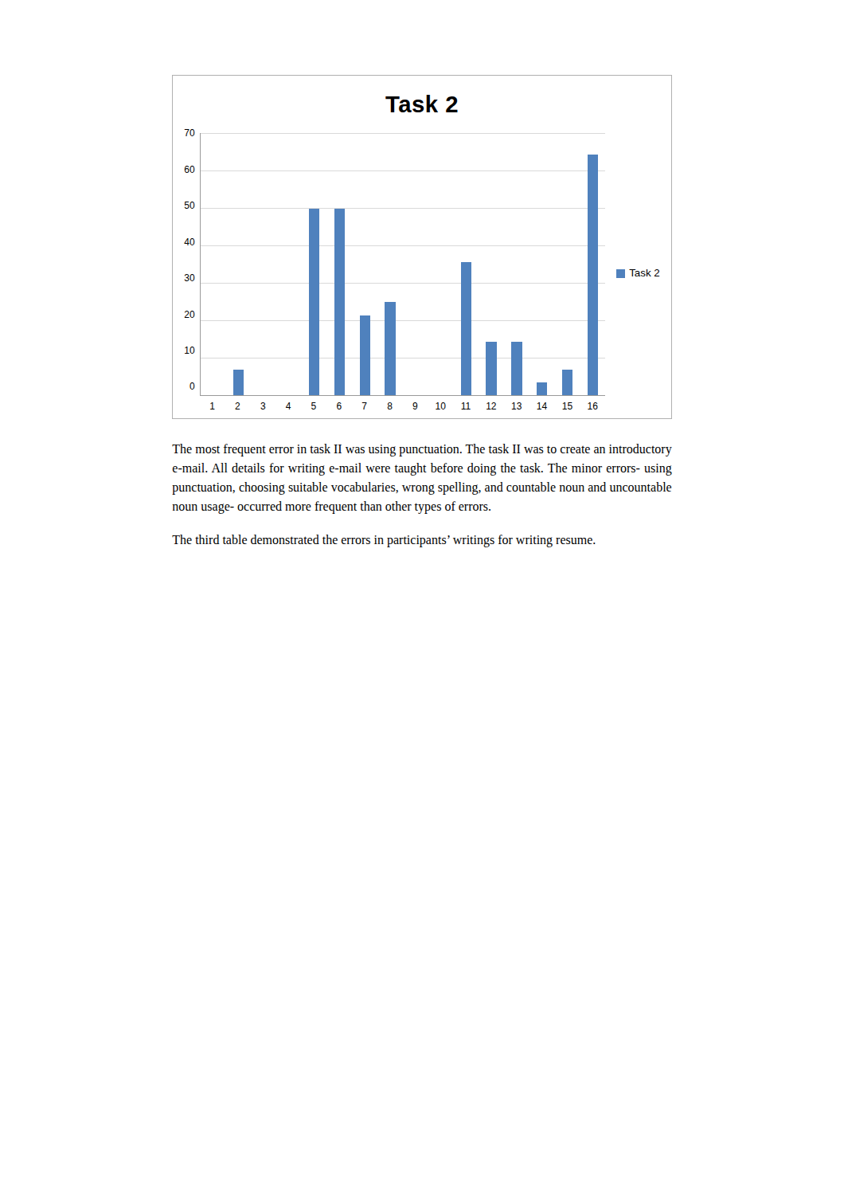Task 2
70 60 50 40 30 20 10 0
1 2 3 4 5 6 7 8 9 10 11 12 13 14 15 16
Task 2
The most frequent error in task II was using punctuation. The task II was to create an introductory e-mail. All details for writing e-mail were taught before doing the task. The minor errors- using punctuation, choosing suitable vocabularies, wrong spelling, and countable noun and uncountable noun usage- occurred more frequent than other types of errors.
The third table demonstrated the errors in participants’ writings for writing resume.